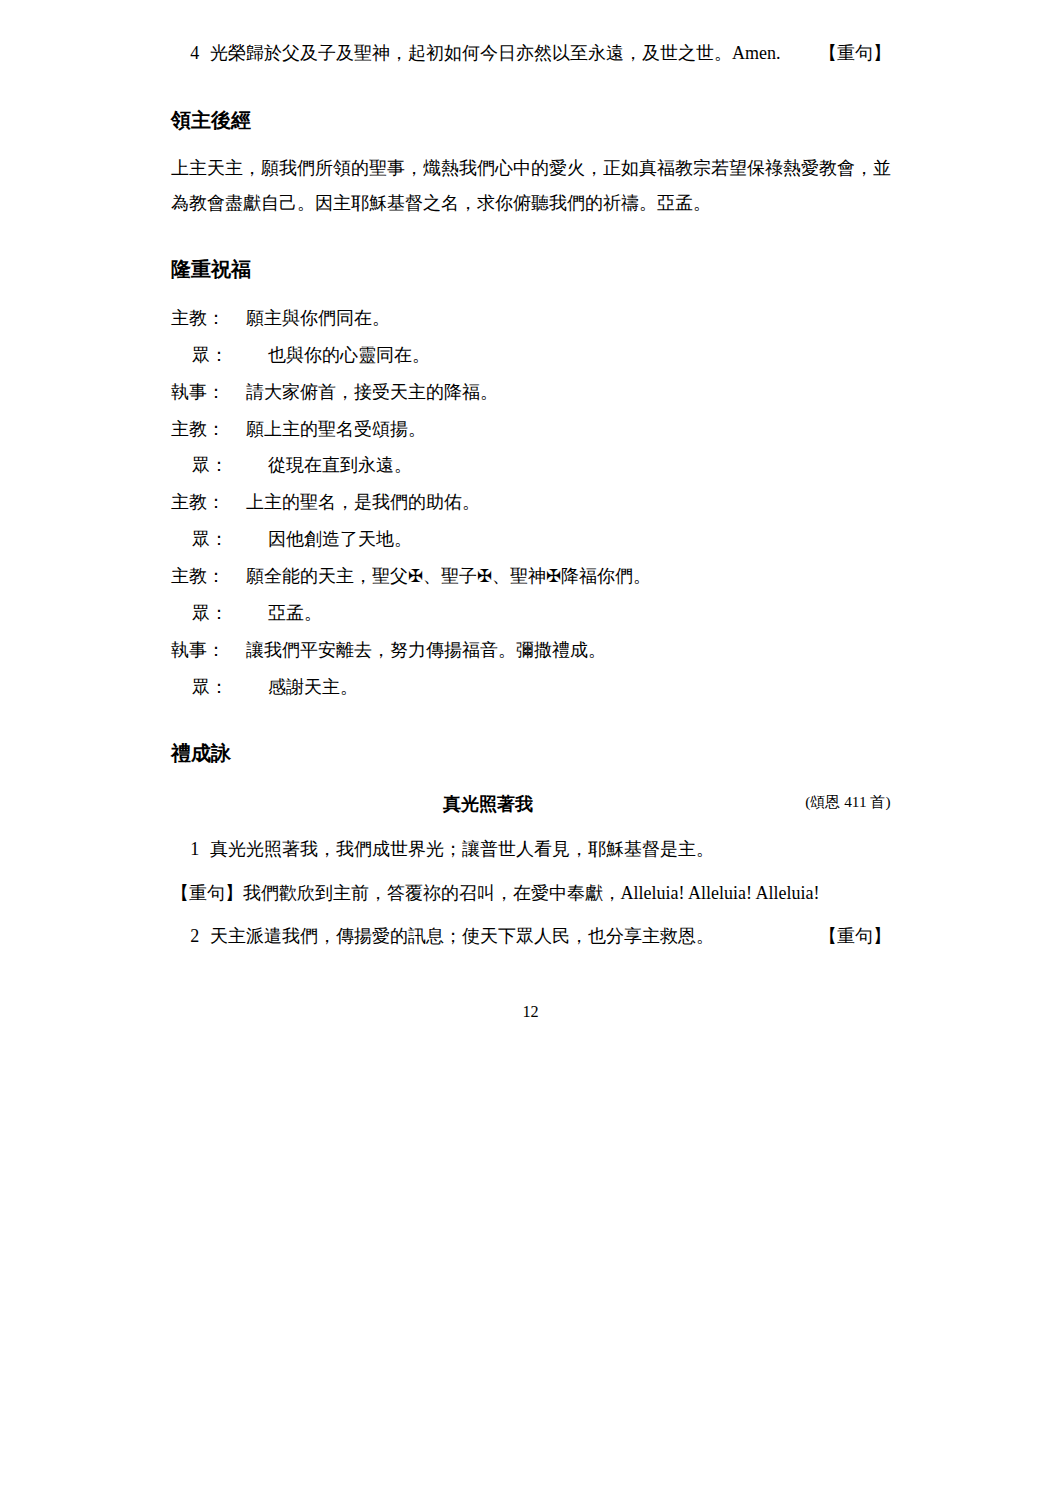4
光榮歸於父及子及聖神，起初如何今日亦然以至永遠，及世之世。Amen. 【重句】
領主後經
上主天主，願我們所領的聖事，熾熱我們心中的愛火，正如真福教宗若望保祿熱愛教會，並為教會盡獻自己。因主耶穌基督之名，求你俯聽我們的祈禱。亞孟。
隆重祝福
主教：願主與你們同在。
眾：也與你的心靈同在。
執事：請大家俯首，接受天主的降福。
主教：願上主的聖名受頌揚。
眾：從現在直到永遠。
主教：上主的聖名，是我們的助佑。
眾：因他創造了天地。
主教：願全能的天主，聖父✠、聖子✠、聖神✠降福你們。
眾：亞孟。
執事：讓我們平安離去，努力傳揚福音。彌撒禮成。
眾：感謝天主。
禮成詠
真光照著我 (頌恩 411 首)
1
真光光照著我，我們成世界光；讓普世人看見，耶穌基督是主。
【重句】我們歡欣到主前，答覆祢的召叫，在愛中奉獻，Alleluia! Alleluia! Alleluia!
2
天主派遣我們，傳揚愛的訊息；使天下眾人民，也分享主救恩。 【重句】
12